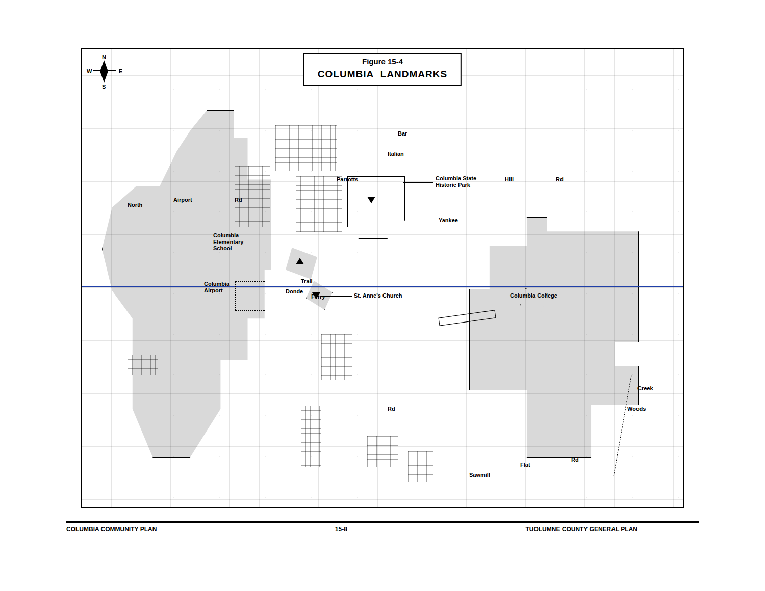N S E W
Figure 15-4
COLUMBIA LANDMARKS
Columbia State
Historic Park
Columbia
Elementary
School
St. Anne's Church
Columbia
Airport
Columbia College
Rd
Airport
North
Parrotts
Italian
Bar
Yankee
Hill
Rd
Donde
Trail
Ferry
Rd
Sawmill
Flat
Rd
Woods
Creek
COLUMBIA COMMUNITY PLAN
15-8
TUOLUMNE COUNTY GENERAL PLAN